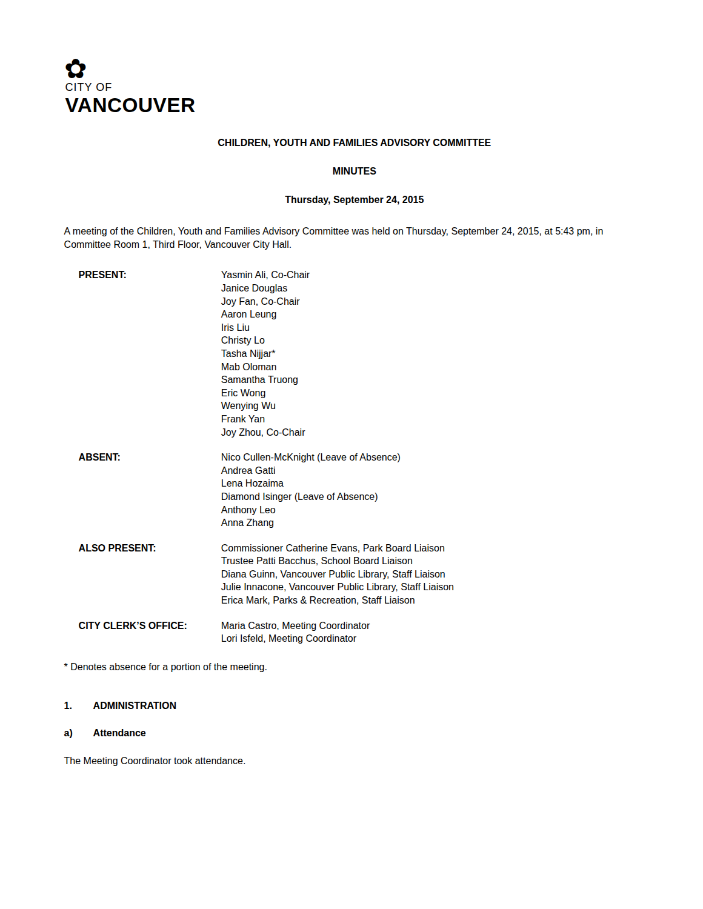✿
CITY OF
VANCOUVER
CHILDREN, YOUTH AND FAMILIES ADVISORY COMMITTEE
MINUTES
Thursday, September 24, 2015
A meeting of the Children, Youth and Families Advisory Committee was held on Thursday, September 24, 2015, at 5:43 pm, in Committee Room 1, Third Floor, Vancouver City Hall.
| PRESENT: | Yasmin Ali, Co-Chair Janice Douglas Joy Fan, Co-Chair Aaron Leung Iris Liu Christy Lo Tasha Nijjar* Mab Oloman Samantha Truong Eric Wong Wenying Wu Frank Yan Joy Zhou, Co-Chair |
| ABSENT: | Nico Cullen-McKnight (Leave of Absence) Andrea Gatti Lena Hozaima Diamond Isinger (Leave of Absence) Anthony Leo Anna Zhang |
| ALSO PRESENT: | Commissioner Catherine Evans, Park Board Liaison Trustee Patti Bacchus, School Board Liaison Diana Guinn, Vancouver Public Library, Staff Liaison Julie Innacone, Vancouver Public Library, Staff Liaison Erica Mark, Parks & Recreation, Staff Liaison |
| CITY CLERK’S OFFICE: | Maria Castro, Meeting Coordinator Lori Isfeld, Meeting Coordinator |
* Denotes absence for a portion of the meeting.
1. ADMINISTRATION
a) Attendance
The Meeting Coordinator took attendance.